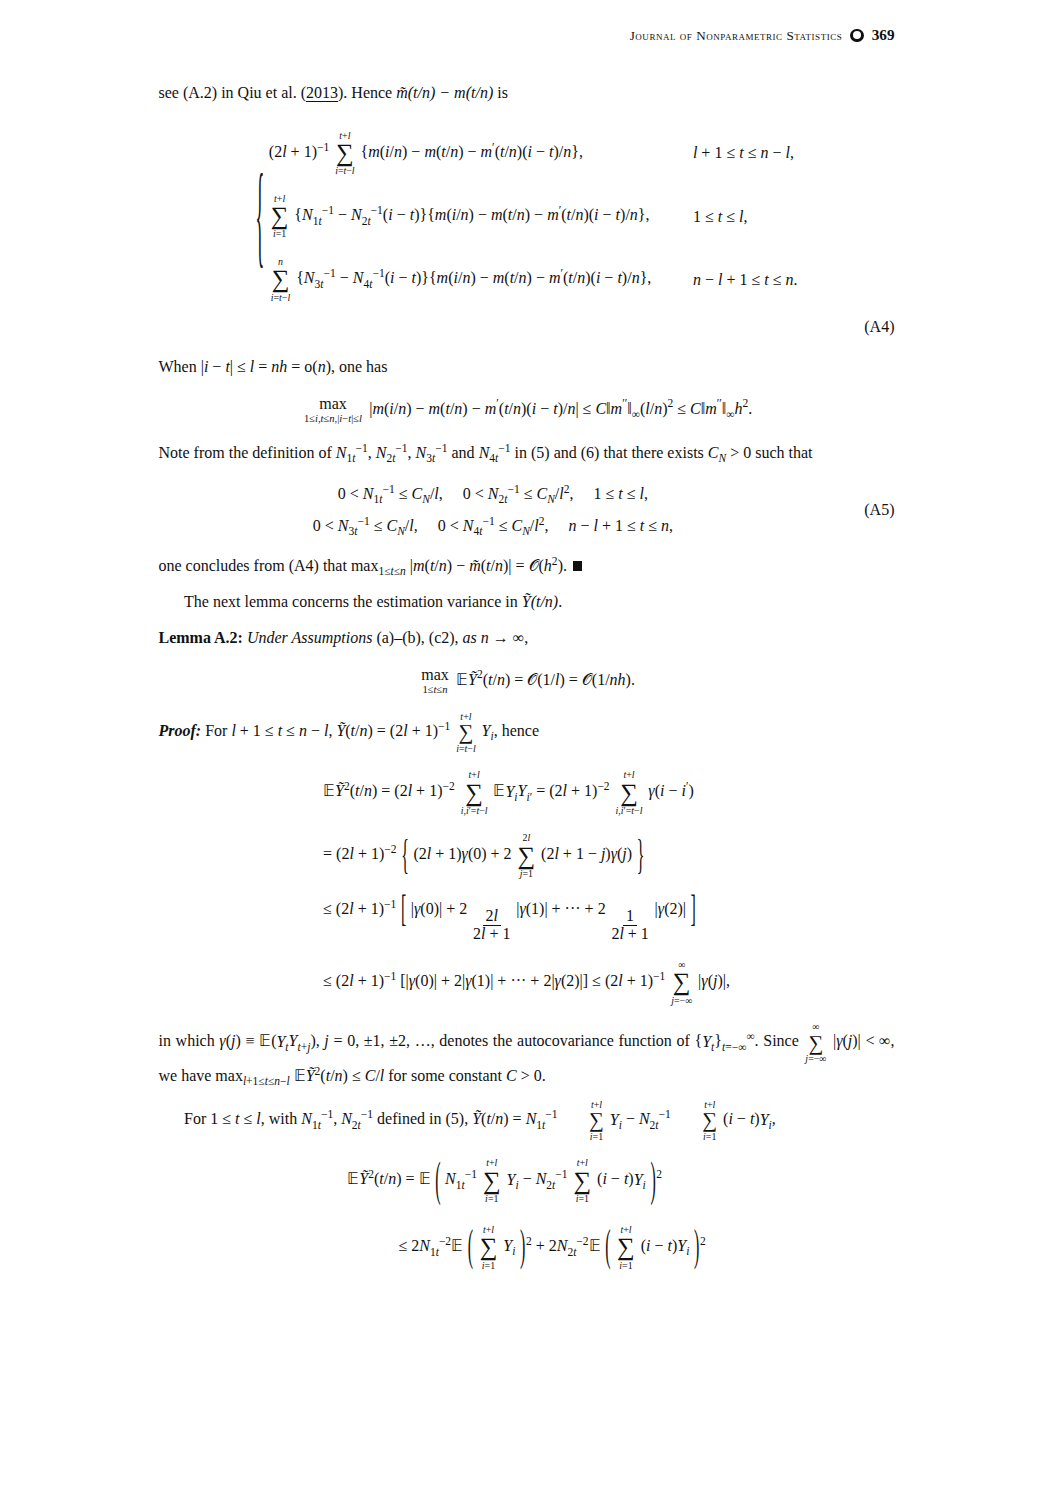Journal of Nonparametric Statistics 369
see (A.2) in Qiu et al. (2013). Hence m̃(t/n) − m(t/n) is
{
| (2 l + 1) −1 t + l ∑ i = t − l { m ( i / n ) − m ( t / n ) − m ′ ( t / n )( i − t )/ n }, | l + 1 ≤ t ≤ n − l , |
| t + l ∑ i =1 { N 1 t −1 − N 2 t −1 ( i − t )}{ m ( i / n ) − m ( t / n ) − m ′ ( t / n )( i − t )/ n }, | 1 ≤ t ≤ l , |
| n ∑ i = t − l { N 3 t −1 − N 4 t −1 ( i − t )}{ m ( i / n ) − m ( t / n ) − m ′ ( t / n )( i − t )/ n }, | n − l + 1 ≤ t ≤ n . |
(A4)
When |i − t| ≤ l = nh = o(n), one has
max 1≤i,t≤n,|i−t|≤l |m(i/n) − m(t/n) − m′(t/n)(i − t)/n| ≤ C‖m′′‖∞(l/n)2 ≤ C‖m′′‖∞h2.
Note from the definition of N1t−1, N2t−1, N3t−1 and N4t−1 in (5) and (6) that there exists CN > 0 such that
0 < N1t−1 ≤ CN/l,  0 < N2t−1 ≤ CN/l2,  1 ≤ t ≤ l,
0 < N3t−1 ≤ CN/l,  0 < N4t−1 ≤ CN/l2,  n − l + 1 ≤ t ≤ n,
(A5)
one concludes from (A4) that max1≤t≤n |m(t/n) − m̃(t/n)| = 𝒪(h2).
The next lemma concerns the estimation variance in Ỹ(t/n).
Lemma A.2: Under Assumptions (a)–(b), (c2), as n → ∞,
max 1≤t≤n 𝔼Ỹ2(t/n) = 𝒪(1/l) = 𝒪(1/nh).
Proof: For l + 1 ≤ t ≤ n − l, Ỹ(t/n) = (2l + 1)−1 t+l∑i=t−l Yi, hence
𝔼Ỹ2(t/n) = (2l + 1)−2 t+l ∑ i,i′=t−l 𝔼YiYi′ = (2l + 1)−2 t+l ∑ i,i′=t−l γ(i − i′)
= (2l + 1)−2 { (2l + 1)γ(0) + 2 2l ∑ j=1 (2l + 1 − j)γ(j) }
≤ (2l + 1)−1 [ |γ(0)| + 22l 2l + 1|γ(1)| + ··· + 212l + 1|γ(2)| ]
≤ (2l + 1)−1 [|γ(0)| + 2|γ(1)| + ··· + 2|γ(2)|] ≤ (2l + 1)−1 ∞ ∑ j=−∞ |γ(j)|,
in which γ(j) ≡ 𝔼(YtYt+j), j = 0, ±1, ±2, …, denotes the autocovariance function of {Yt}t=−∞∞. Since ∞∑j=−∞ |γ(j)| < ∞, we have maxl+1≤t≤n−l 𝔼Ỹ2(t/n) ≤ C/l for some constant C > 0.
For 1 ≤ t ≤ l, with N1t−1, N2t−1 defined in (5), Ỹ(t/n) = N1t−1 t+l∑i=1 Yi − N2t−1 t+l∑i=1 (i − t)Yi,
𝔼Ỹ2(t/n) = 𝔼 ( N1t−1 t+l ∑ i=1 Yi − N2t−1 t+l ∑ i=1 (i − t)Yi )2
≤ 2N1t−2𝔼 ( t+l ∑ i=1 Yi )2 + 2N2t−2𝔼 ( t+l ∑ i=1 (i − t)Yi )2